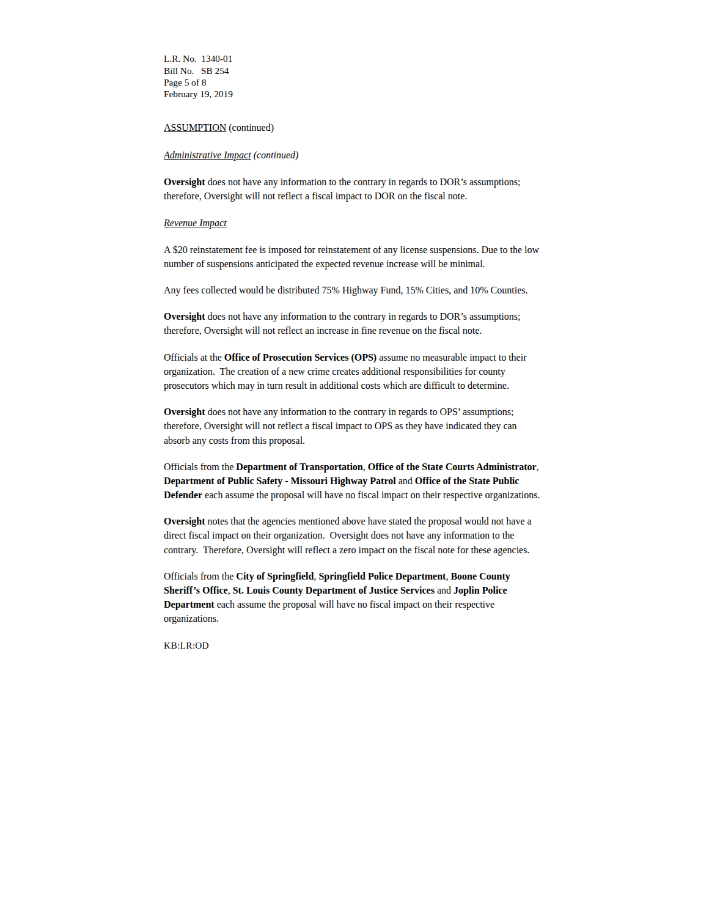L.R. No. 1340-01
Bill No. SB 254
Page 5 of 8
February 19, 2019
ASSUMPTION (continued)
Administrative Impact (continued)
Oversight does not have any information to the contrary in regards to DOR’s assumptions; therefore, Oversight will not reflect a fiscal impact to DOR on the fiscal note.
Revenue Impact
A $20 reinstatement fee is imposed for reinstatement of any license suspensions. Due to the low number of suspensions anticipated the expected revenue increase will be minimal.
Any fees collected would be distributed 75% Highway Fund, 15% Cities, and 10% Counties.
Oversight does not have any information to the contrary in regards to DOR’s assumptions; therefore, Oversight will not reflect an increase in fine revenue on the fiscal note.
Officials at the Office of Prosecution Services (OPS) assume no measurable impact to their organization. The creation of a new crime creates additional responsibilities for county prosecutors which may in turn result in additional costs which are difficult to determine.
Oversight does not have any information to the contrary in regards to OPS’ assumptions; therefore, Oversight will not reflect a fiscal impact to OPS as they have indicated they can absorb any costs from this proposal.
Officials from the Department of Transportation, Office of the State Courts Administrator, Department of Public Safety - Missouri Highway Patrol and Office of the State Public Defender each assume the proposal will have no fiscal impact on their respective organizations.
Oversight notes that the agencies mentioned above have stated the proposal would not have a direct fiscal impact on their organization. Oversight does not have any information to the contrary. Therefore, Oversight will reflect a zero impact on the fiscal note for these agencies.
Officials from the City of Springfield, Springfield Police Department, Boone County Sheriff’s Office, St. Louis County Department of Justice Services and Joplin Police Department each assume the proposal will have no fiscal impact on their respective organizations.
KB:LR:OD